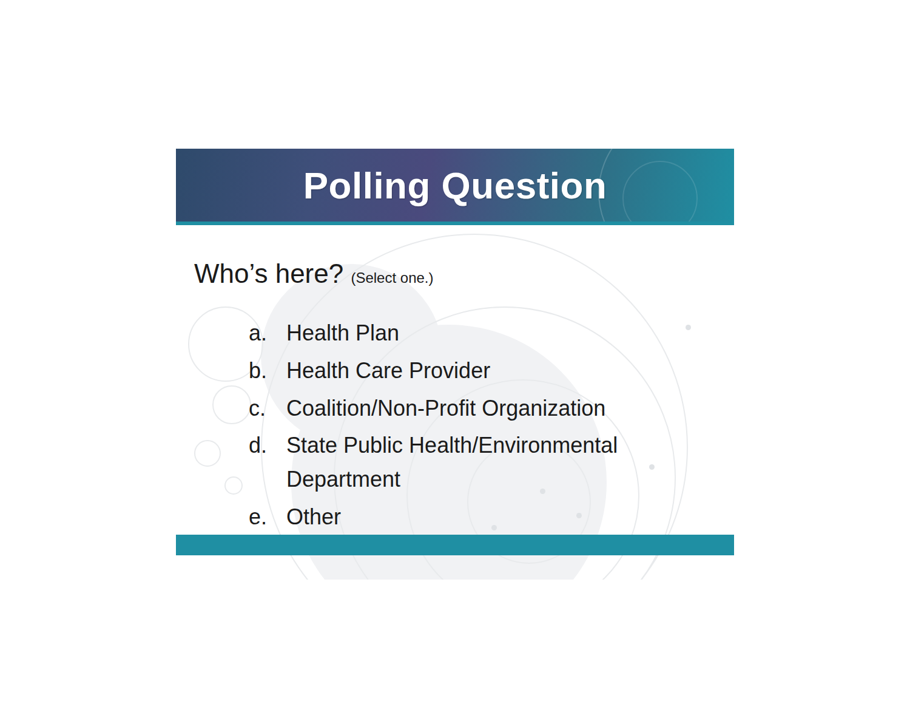Polling Question
Who’s here? (Select one.)
a. Health Plan
b. Health Care Provider
c. Coalition/Non-Profit Organization
d. State Public Health/Environmental Department
e. Other